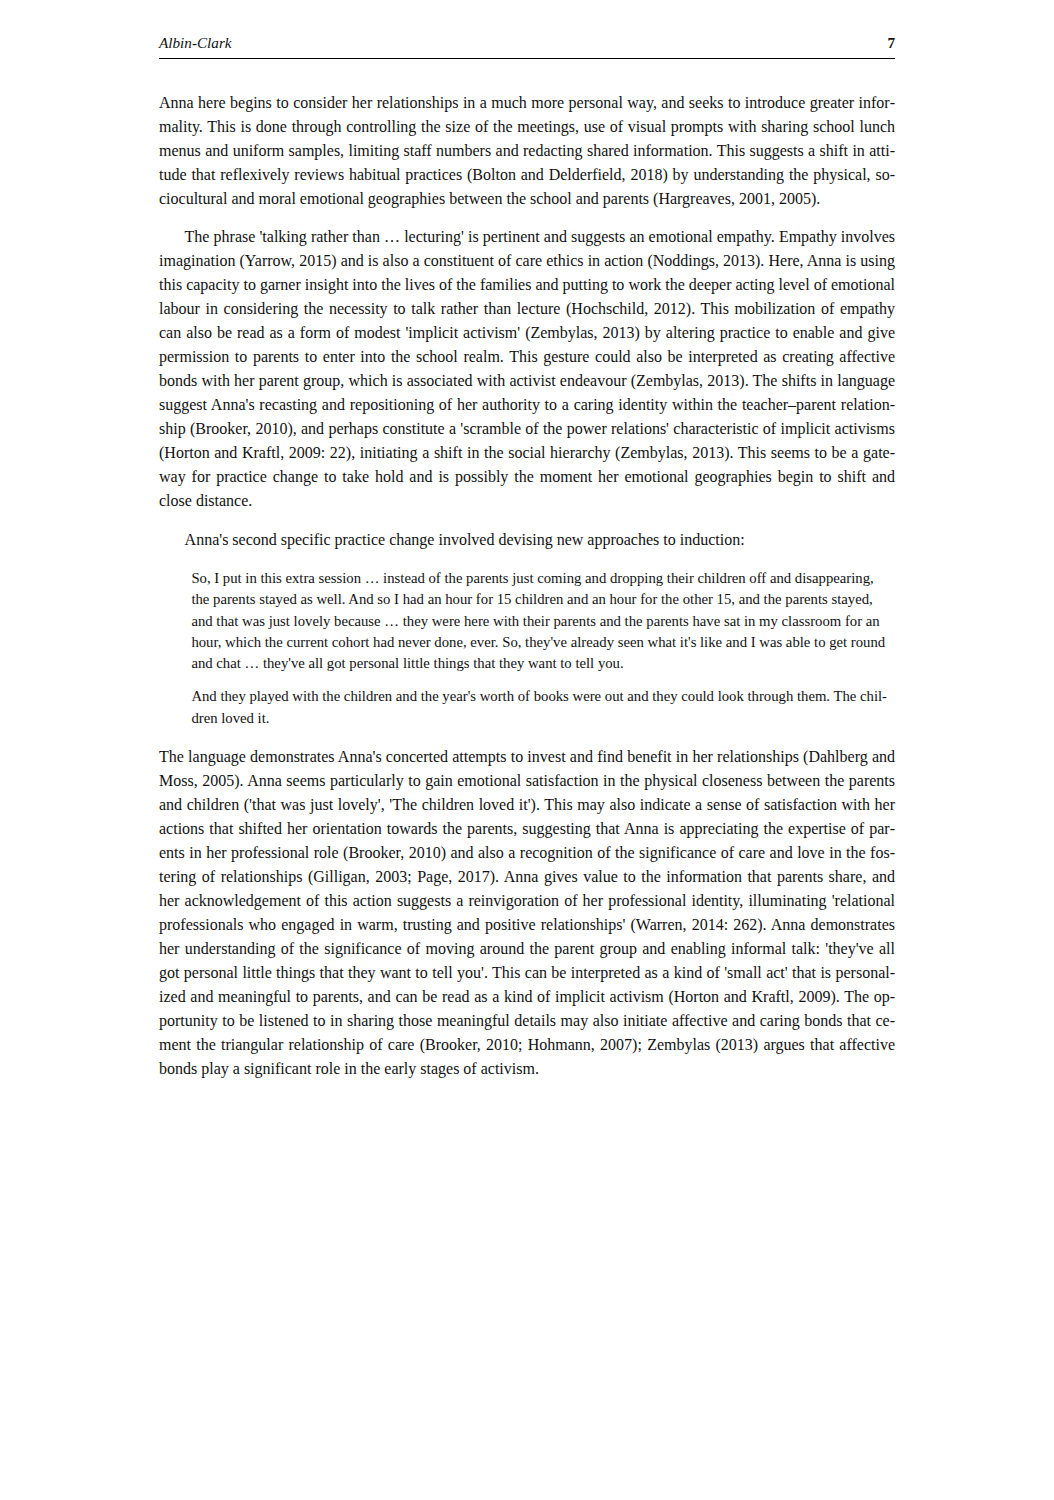Albin-Clark 7
Anna here begins to consider her relationships in a much more personal way, and seeks to introduce greater informality. This is done through controlling the size of the meetings, use of visual prompts with sharing school lunch menus and uniform samples, limiting staff numbers and redacting shared information. This suggests a shift in attitude that reflexively reviews habitual practices (Bolton and Delderfield, 2018) by understanding the physical, sociocultural and moral emotional geographies between the school and parents (Hargreaves, 2001, 2005).
The phrase 'talking rather than … lecturing' is pertinent and suggests an emotional empathy. Empathy involves imagination (Yarrow, 2015) and is also a constituent of care ethics in action (Noddings, 2013). Here, Anna is using this capacity to garner insight into the lives of the families and putting to work the deeper acting level of emotional labour in considering the necessity to talk rather than lecture (Hochschild, 2012). This mobilization of empathy can also be read as a form of modest 'implicit activism' (Zembylas, 2013) by altering practice to enable and give permission to parents to enter into the school realm. This gesture could also be interpreted as creating affective bonds with her parent group, which is associated with activist endeavour (Zembylas, 2013). The shifts in language suggest Anna's recasting and repositioning of her authority to a caring identity within the teacher–parent relationship (Brooker, 2010), and perhaps constitute a 'scramble of the power relations' characteristic of implicit activisms (Horton and Kraftl, 2009: 22), initiating a shift in the social hierarchy (Zembylas, 2013). This seems to be a gateway for practice change to take hold and is possibly the moment her emotional geographies begin to shift and close distance.
Anna's second specific practice change involved devising new approaches to induction:
So, I put in this extra session … instead of the parents just coming and dropping their children off and disappearing, the parents stayed as well. And so I had an hour for 15 children and an hour for the other 15, and the parents stayed, and that was just lovely because … they were here with their parents and the parents have sat in my classroom for an hour, which the current cohort had never done, ever. So, they've already seen what it's like and I was able to get round and chat … they've all got personal little things that they want to tell you.
And they played with the children and the year's worth of books were out and they could look through them. The children loved it.
The language demonstrates Anna's concerted attempts to invest and find benefit in her relationships (Dahlberg and Moss, 2005). Anna seems particularly to gain emotional satisfaction in the physical closeness between the parents and children ('that was just lovely', 'The children loved it'). This may also indicate a sense of satisfaction with her actions that shifted her orientation towards the parents, suggesting that Anna is appreciating the expertise of parents in her professional role (Brooker, 2010) and also a recognition of the significance of care and love in the fostering of relationships (Gilligan, 2003; Page, 2017). Anna gives value to the information that parents share, and her acknowledgement of this action suggests a reinvigoration of her professional identity, illuminating 'relational professionals who engaged in warm, trusting and positive relationships' (Warren, 2014: 262). Anna demonstrates her understanding of the significance of moving around the parent group and enabling informal talk: 'they've all got personal little things that they want to tell you'. This can be interpreted as a kind of 'small act' that is personalized and meaningful to parents, and can be read as a kind of implicit activism (Horton and Kraftl, 2009). The opportunity to be listened to in sharing those meaningful details may also initiate affective and caring bonds that cement the triangular relationship of care (Brooker, 2010; Hohmann, 2007); Zembylas (2013) argues that affective bonds play a significant role in the early stages of activism.